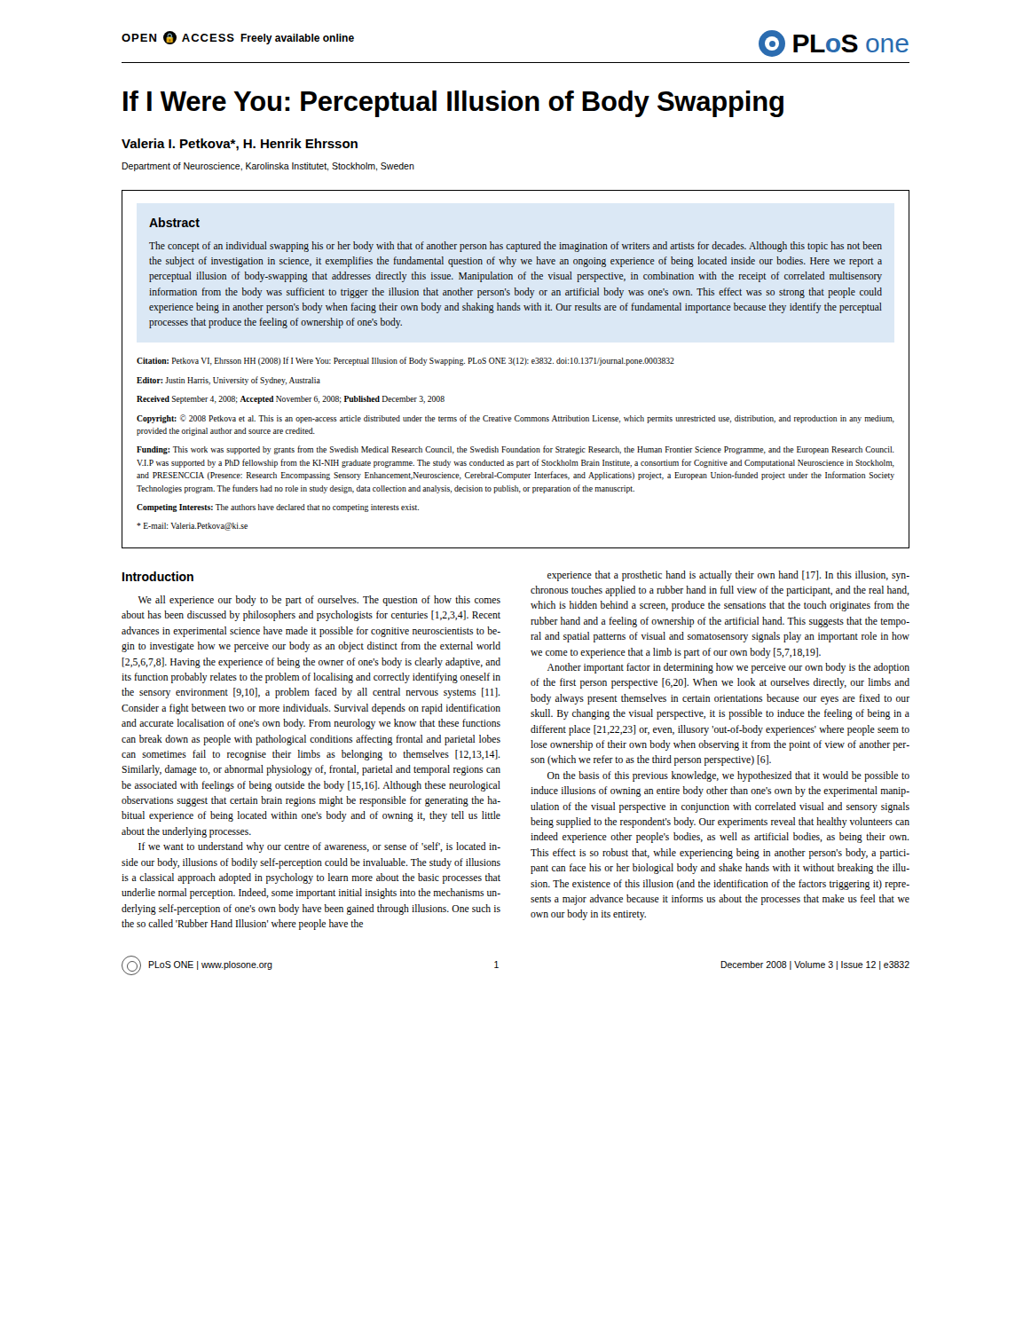OPEN 🔒 ACCESS Freely available online
PLo S one
If I Were You: Perceptual Illusion of Body Swapping
Valeria I. Petkova*, H. Henrik Ehrsson
Department of Neuroscience, Karolinska Institutet, Stockholm, Sweden
Abstract
The concept of an individual swapping his or her body with that of another person has captured the imagination of writers and artists for decades. Although this topic has not been the subject of investigation in science, it exemplifies the fundamental question of why we have an ongoing experience of being located inside our bodies. Here we report a perceptual illusion of body-swapping that addresses directly this issue. Manipulation of the visual perspective, in combination with the receipt of correlated multisensory information from the body was sufficient to trigger the illusion that another person's body or an artificial body was one's own. This effect was so strong that people could experience being in another person's body when facing their own body and shaking hands with it. Our results are of fundamental importance because they identify the perceptual processes that produce the feeling of ownership of one's body.
Citation: Petkova VI, Ehrsson HH (2008) If I Were You: Perceptual Illusion of Body Swapping. PLoS ONE 3(12): e3832. doi:10.1371/journal.pone.0003832
Editor: Justin Harris, University of Sydney, Australia
Received September 4, 2008; Accepted November 6, 2008; Published December 3, 2008
Copyright: © 2008 Petkova et al. This is an open-access article distributed under the terms of the Creative Commons Attribution License, which permits unrestricted use, distribution, and reproduction in any medium, provided the original author and source are credited.
Funding: This work was supported by grants from the Swedish Medical Research Council, the Swedish Foundation for Strategic Research, the Human Frontier Science Programme, and the European Research Council. V.I.P was supported by a PhD fellowship from the KI-NIH graduate programme. The study was conducted as part of Stockholm Brain Institute, a consortium for Cognitive and Computational Neuroscience in Stockholm, and PRESENCCIA (Presence: Research Encompassing Sensory Enhancement,Neuroscience, Cerebral-Computer Interfaces, and Applications) project, a European Union-funded project under the Information Society Technologies program. The funders had no role in study design, data collection and analysis, decision to publish, or preparation of the manuscript.
Competing Interests: The authors have declared that no competing interests exist.
* E-mail: Valeria.Petkova@ki.se
Introduction
We all experience our body to be part of ourselves. The question of how this comes about has been discussed by philosophers and psychologists for centuries [1,2,3,4]. Recent advances in experimental science have made it possible for cognitive neuroscientists to begin to investigate how we perceive our body as an object distinct from the external world [2,5,6,7,8]. Having the experience of being the owner of one's body is clearly adaptive, and its function probably relates to the problem of localising and correctly identifying oneself in the sensory environment [9,10], a problem faced by all central nervous systems [11]. Consider a fight between two or more individuals. Survival depends on rapid identification and accurate localisation of one's own body. From neurology we know that these functions can break down as people with pathological conditions affecting frontal and parietal lobes can sometimes fail to recognise their limbs as belonging to themselves [12,13,14]. Similarly, damage to, or abnormal physiology of, frontal, parietal and temporal regions can be associated with feelings of being outside the body [15,16]. Although these neurological observations suggest that certain brain regions might be responsible for generating the habitual experience of being located within one's body and of owning it, they tell us little about the underlying processes.
If we want to understand why our centre of awareness, or sense of 'self', is located inside our body, illusions of bodily self-perception could be invaluable. The study of illusions is a classical approach adopted in psychology to learn more about the basic processes that underlie normal perception. Indeed, some important initial insights into the mechanisms underlying self-perception of one's own body have been gained through illusions. One such is the so called 'Rubber Hand Illusion' where people have the
experience that a prosthetic hand is actually their own hand [17]. In this illusion, synchronous touches applied to a rubber hand in full view of the participant, and the real hand, which is hidden behind a screen, produce the sensations that the touch originates from the rubber hand and a feeling of ownership of the artificial hand. This suggests that the temporal and spatial patterns of visual and somatosensory signals play an important role in how we come to experience that a limb is part of our own body [5,7,18,19].
Another important factor in determining how we perceive our own body is the adoption of the first person perspective [6,20]. When we look at ourselves directly, our limbs and body always present themselves in certain orientations because our eyes are fixed to our skull. By changing the visual perspective, it is possible to induce the feeling of being in a different place [21,22,23] or, even, illusory 'out-of-body experiences' where people seem to lose ownership of their own body when observing it from the point of view of another person (which we refer to as the third person perspective) [6].
On the basis of this previous knowledge, we hypothesized that it would be possible to induce illusions of owning an entire body other than one's own by the experimental manipulation of the visual perspective in conjunction with correlated visual and sensory signals being supplied to the respondent's body. Our experiments reveal that healthy volunteers can indeed experience other people's bodies, as well as artificial bodies, as being their own. This effect is so robust that, while experiencing being in another person's body, a participant can face his or her biological body and shake hands with it without breaking the illusion. The existence of this illusion (and the identification of the factors triggering it) represents a major advance because it informs us about the processes that make us feel that we own our body in its entirety.
PLoS ONE | www.plosone.org
1
December 2008 | Volume 3 | Issue 12 | e3832